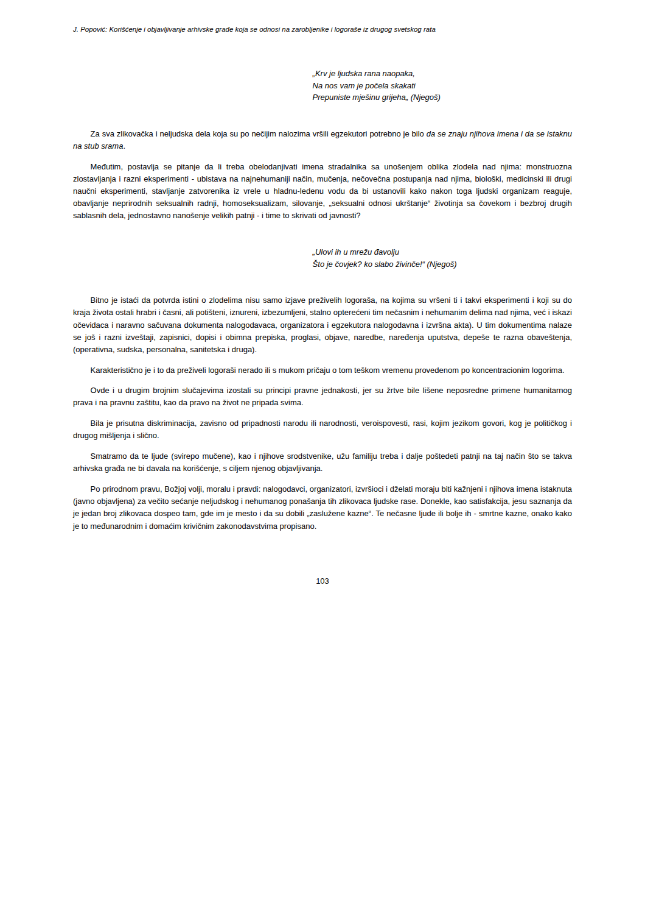J. Popović: Korišćenje i objavljivanje arhivske građe koja se odnosi na zarobljenike i logoraše iz drugog svetskog rata
„Krv je ljudska rana naopaka,
Na nos vam je počela skakati
Prepuniste mješinu grijeha„ (Njegoš)
Za sva zlikovačka i neljudska dela koja su po nečijim nalozima vršili egzekutori potrebno je bilo da se znaju njihova imena i da se istaknu na stub srama.
Međutim, postavlja se pitanje da li treba obelodanjivati imena stradalnika sa unošenjem oblika zlodela nad njima: monstruozna zlostavljanja i razni eksperimenti - ubistava na najnehumaniji način, mučenja, nečovečna postupanja nad njima, biološki, medicinski ili drugi naučni eksperimenti, stavljanje zatvorenika iz vrele u hladnu-ledenu vodu da bi ustanovili kako nakon toga ljudski organizam reaguje, obavljanje neprirodnih seksualnih radnji, homoseksualizam, silovanje, „seksualni odnosi ukrštanje“ životinja sa čovekom i bezbroj drugih sablasnih dela, jednostavno nanošenje velikih patnji - i time to skrivati od javnosti?
„Ulovi ih u mrežu đavolju
Što je čovjek? ko slabo živinče!“ (Njegoš)
Bitno je istaći da potvrda istini o zlodelima nisu samo izjave preživelih logoraša, na kojima su vršeni ti i takvi eksperimenti i koji su do kraja života ostali hrabri i časni, ali potišteni, iznureni, izbezumljeni, stalno opterećeni tim nečasnim i nehumanim delima nad njima, već i iskazi očevidaca i naravno sačuvana dokumenta nalogodavaca, organizatora i egzekutora nalogodavna i izvršna akta). U tim dokumentima nalaze se još i razni izveštaji, zapisnici, dopisi i obimna prepiska, proglasi, objave, naredbe, naređenja uputstva, depeše te razna obaveštenja, (operativna, sudska, personalna, sanitetska i druga).
Karakteristično je i to da preživeli logoraši nerado ili s mukom pričaju o tom teškom vremenu provedenom po koncentracionim logorima.
Ovde i u drugim brojnim slučajevima izostali su principi pravne jednakosti, jer su žrtve bile lišene neposredne primene humanitarnog prava i na pravnu zaštitu, kao da pravo na život ne pripada svima.
Bila je prisutna diskriminacija, zavisno od pripadnosti narodu ili narodnosti, veroispovesti, rasi, kojim jezikom govori, kog je političkog i drugog mišljenja i slično.
Smatramo da te ljude (svirepo mučene), kao i njihove srodstvenike, užu familiju treba i dalje poštedeti patnji na taj način što se takva arhivska građa ne bi davala na korišćenje, s ciljem njenog objavljivanja.
Po prirodnom pravu, Božjoj volji, moralu i pravdi: nalogodavci, organizatori, izvršioci i dželati moraju biti kažnjeni i njihova imena istaknuta (javno objavljena) za večito sećanje neljudskog i nehumanog ponašanja tih zlikovaca ljudske rase. Donekle, kao satisfakcija, jesu saznanja da je jedan broj zlikovaca dospeo tam, gde im je mesto i da su dobili „zaslužene kazne“. Te nečasne ljude ili bolje ih - smrtne kazne, onako kako je to međunarodnim i domaćim krivičnim zakonodavstvima propisano.
103